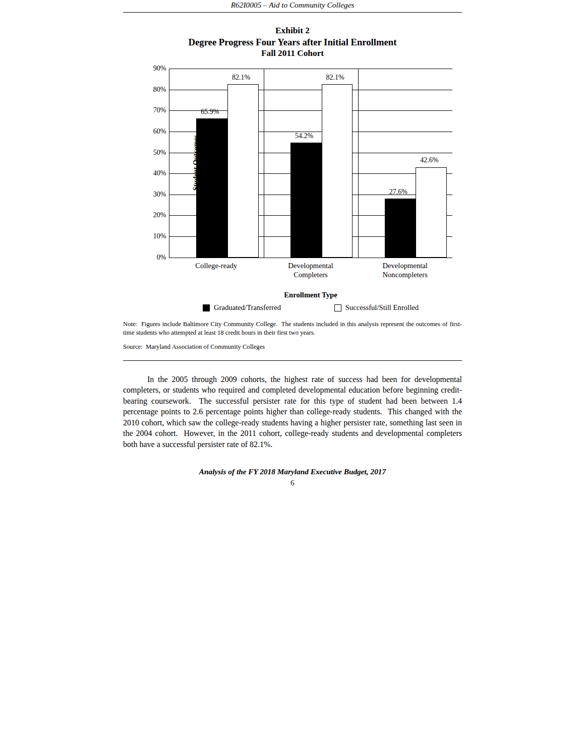R62I0005 – Aid to Community Colleges
Exhibit 2
Degree Progress Four Years after Initial Enrollment
Fall 2011 Cohort
Student Outcomes
90%
80%
70%
60%
50%
40%
30%
20%
10%
0%
65.9%
82.1%
54.2%
82.1%
27.6%
42.6%
College-ready
Developmental
Completers
Developmental
Noncompleters
Enrollment Type
Graduated/Transferred
Successful/Still Enrolled
Note: Figures include Baltimore City Community College. The students included in this analysis represent the outcomes of first-time students who attempted at least 18 credit hours in their first two years.
Source: Maryland Association of Community Colleges
In the 2005 through 2009 cohorts, the highest rate of success had been for developmental completers, or students who required and completed developmental education before beginning credit-bearing coursework. The successful persister rate for this type of student had been between 1.4 percentage points to 2.6 percentage points higher than college-ready students. This changed with the 2010 cohort, which saw the college-ready students having a higher persister rate, something last seen in the 2004 cohort. However, in the 2011 cohort, college-ready students and developmental completers both have a successful persister rate of 82.1%.
Analysis of the FY 2018 Maryland Executive Budget, 2017
6